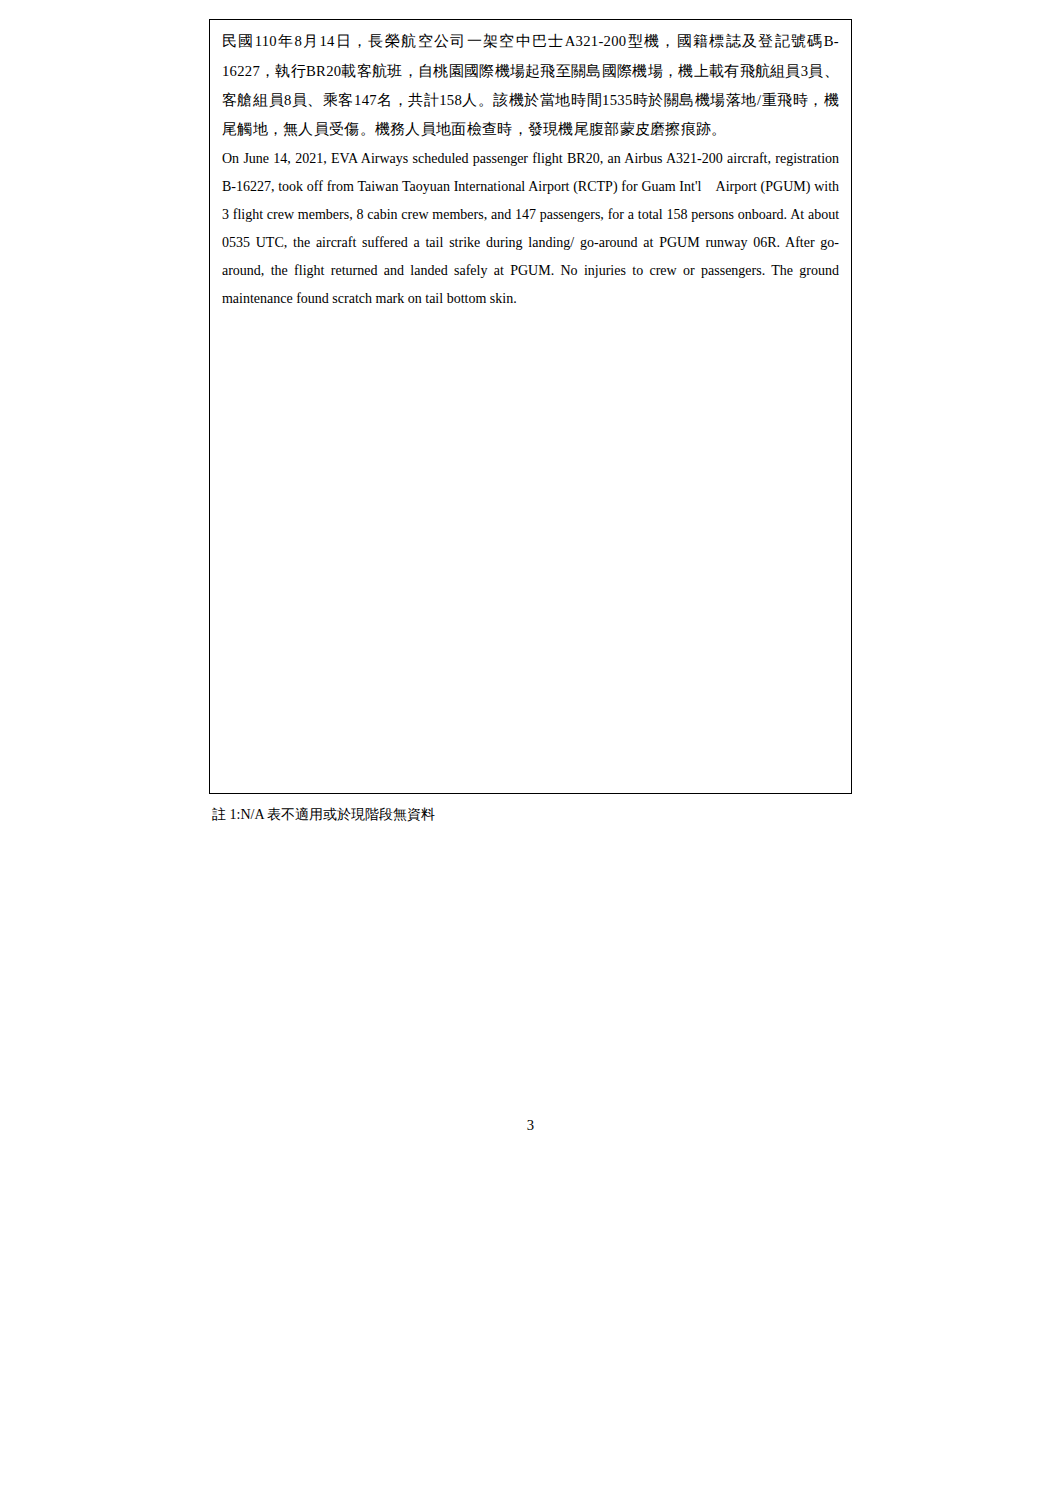民國110年8月14日，長榮航空公司一架空中巴士A321-200型機，國籍標誌及登記號碼B-16227，執行BR20載客航班，自桃園國際機場起飛至關島國際機場，機上載有飛航組員3員、客艙組員8員、乘客147名，共計158人。該機於當地時間1535時於關島機場落地/重飛時，機尾觸地，無人員受傷。機務人員地面檢查時，發現機尾腹部蒙皮磨擦痕跡。
On June 14, 2021, EVA Airways scheduled passenger flight BR20, an Airbus A321-200 aircraft, registration B-16227, took off from Taiwan Taoyuan International Airport (RCTP) for Guam Int'l Airport (PGUM) with 3 flight crew members, 8 cabin crew members, and 147 passengers, for a total 158 persons onboard. At about 0535 UTC, the aircraft suffered a tail strike during landing/ go-around at PGUM runway 06R. After go-around, the flight returned and landed safely at PGUM. No injuries to crew or passengers. The ground maintenance found scratch mark on tail bottom skin.
註 1:N/A 表不適用或於現階段無資料
3